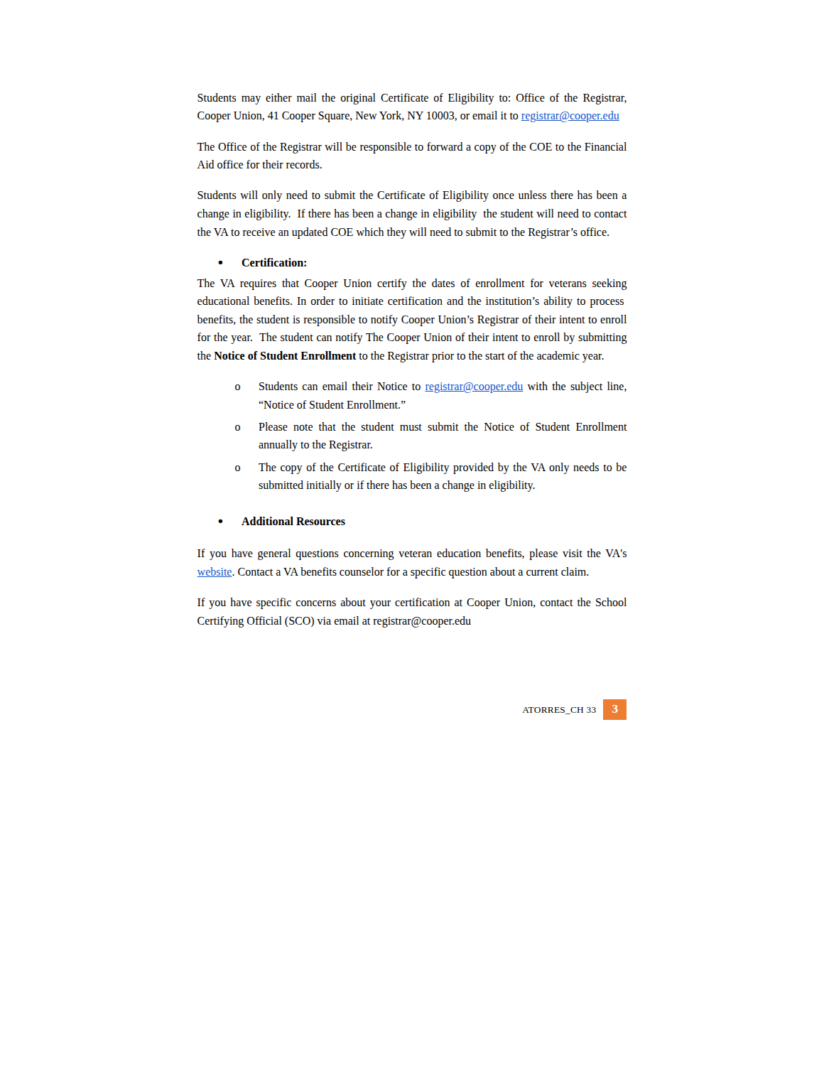Students may either mail the original Certificate of Eligibility to: Office of the Registrar, Cooper Union, 41 Cooper Square, New York, NY 10003, or email it to registrar@cooper.edu
The Office of the Registrar will be responsible to forward a copy of the COE to the Financial Aid office for their records.
Students will only need to submit the Certificate of Eligibility once unless there has been a change in eligibility. If there has been a change in eligibility the student will need to contact the VA to receive an updated COE which they will need to submit to the Registrar’s office.
Certification:
The VA requires that Cooper Union certify the dates of enrollment for veterans seeking educational benefits. In order to initiate certification and the institution’s ability to process benefits, the student is responsible to notify Cooper Union’s Registrar of their intent to enroll for the year. The student can notify The Cooper Union of their intent to enroll by submitting the Notice of Student Enrollment to the Registrar prior to the start of the academic year.
Students can email their Notice to registrar@cooper.edu with the subject line, “Notice of Student Enrollment.”
Please note that the student must submit the Notice of Student Enrollment annually to the Registrar.
The copy of the Certificate of Eligibility provided by the VA only needs to be submitted initially or if there has been a change in eligibility.
Additional Resources
If you have general questions concerning veteran education benefits, please visit the VA's website. Contact a VA benefits counselor for a specific question about a current claim.
If you have specific concerns about your certification at Cooper Union, contact the School Certifying Official (SCO) via email at registrar@cooper.edu
ATORRES_CH 33 3